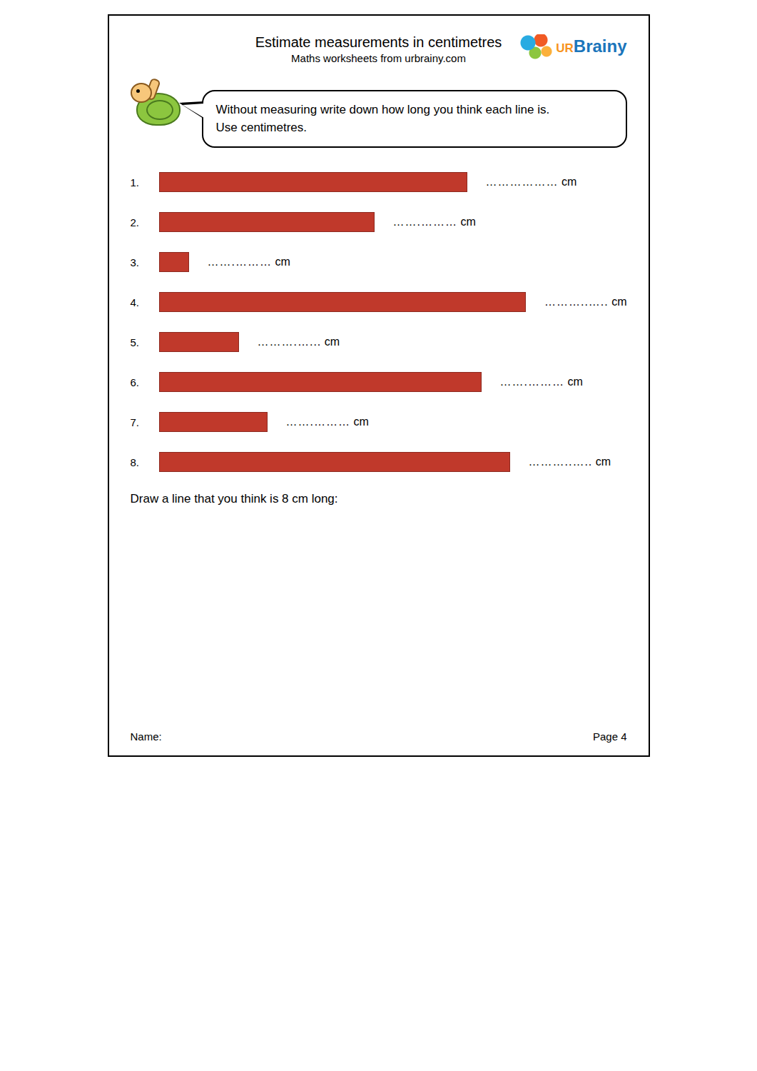UR Brainy
Estimate measurements in centimetres
Maths worksheets from urbrainy.com
Without measuring write down how long you think each line is.
Use centimetres.
……………… cm
…….……… cm
…….……… cm
………..….. cm
……….…... cm
…….……… cm
…….……… cm
………..….. cm
Draw a line that you think is 8 cm long:
Name: Page 4